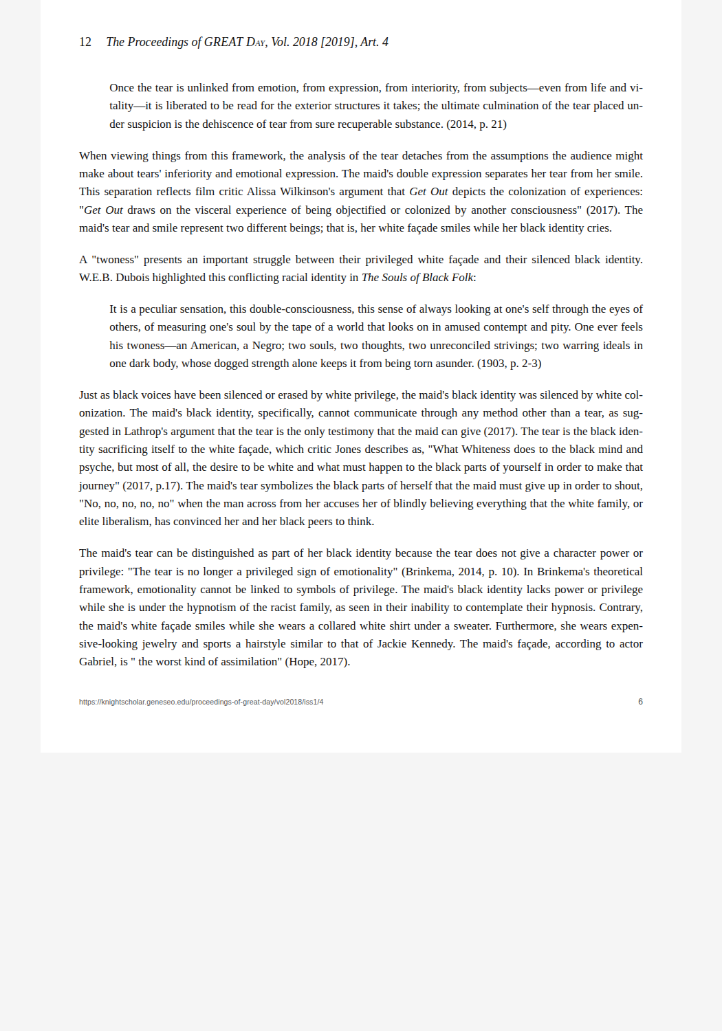12 The Proceedings of GREAT Day, Vol. 2018 [2019], Art. 4
Once the tear is unlinked from emotion, from expression, from interiority, from subjects—even from life and vitality—it is liberated to be read for the exterior structures it takes; the ultimate culmination of the tear placed under suspicion is the dehiscence of tear from sure recuperable substance. (2014, p. 21)
When viewing things from this framework, the analysis of the tear detaches from the assumptions the audience might make about tears' inferiority and emotional expression. The maid's double expression separates her tear from her smile. This separation reflects film critic Alissa Wilkinson's argument that Get Out depicts the colonization of experiences: "Get Out draws on the visceral experience of being objectified or colonized by another consciousness" (2017). The maid's tear and smile represent two different beings; that is, her white façade smiles while her black identity cries.
A "twoness" presents an important struggle between their privileged white façade and their silenced black identity. W.E.B. Dubois highlighted this conflicting racial identity in The Souls of Black Folk:
It is a peculiar sensation, this double-consciousness, this sense of always looking at one's self through the eyes of others, of measuring one's soul by the tape of a world that looks on in amused contempt and pity. One ever feels his twoness—an American, a Negro; two souls, two thoughts, two unreconciled strivings; two warring ideals in one dark body, whose dogged strength alone keeps it from being torn asunder. (1903, p. 2-3)
Just as black voices have been silenced or erased by white privilege, the maid's black identity was silenced by white colonization. The maid's black identity, specifically, cannot communicate through any method other than a tear, as suggested in Lathrop's argument that the tear is the only testimony that the maid can give (2017). The tear is the black identity sacrificing itself to the white façade, which critic Jones describes as, "What Whiteness does to the black mind and psyche, but most of all, the desire to be white and what must happen to the black parts of yourself in order to make that journey" (2017, p.17). The maid's tear symbolizes the black parts of herself that the maid must give up in order to shout, "No, no, no, no, no" when the man across from her accuses her of blindly believing everything that the white family, or elite liberalism, has convinced her and her black peers to think.
The maid's tear can be distinguished as part of her black identity because the tear does not give a character power or privilege: "The tear is no longer a privileged sign of emotionality" (Brinkema, 2014, p. 10). In Brinkema's theoretical framework, emotionality cannot be linked to symbols of privilege. The maid's black identity lacks power or privilege while she is under the hypnotism of the racist family, as seen in their inability to contemplate their hypnosis. Contrary, the maid's white façade smiles while she wears a collared white shirt under a sweater. Furthermore, she wears expensive-looking jewelry and sports a hairstyle similar to that of Jackie Kennedy. The maid's façade, according to actor Gabriel, is " the worst kind of assimilation" (Hope, 2017).
https://knightscholar.geneseo.edu/proceedings-of-great-day/vol2018/iss1/4 6